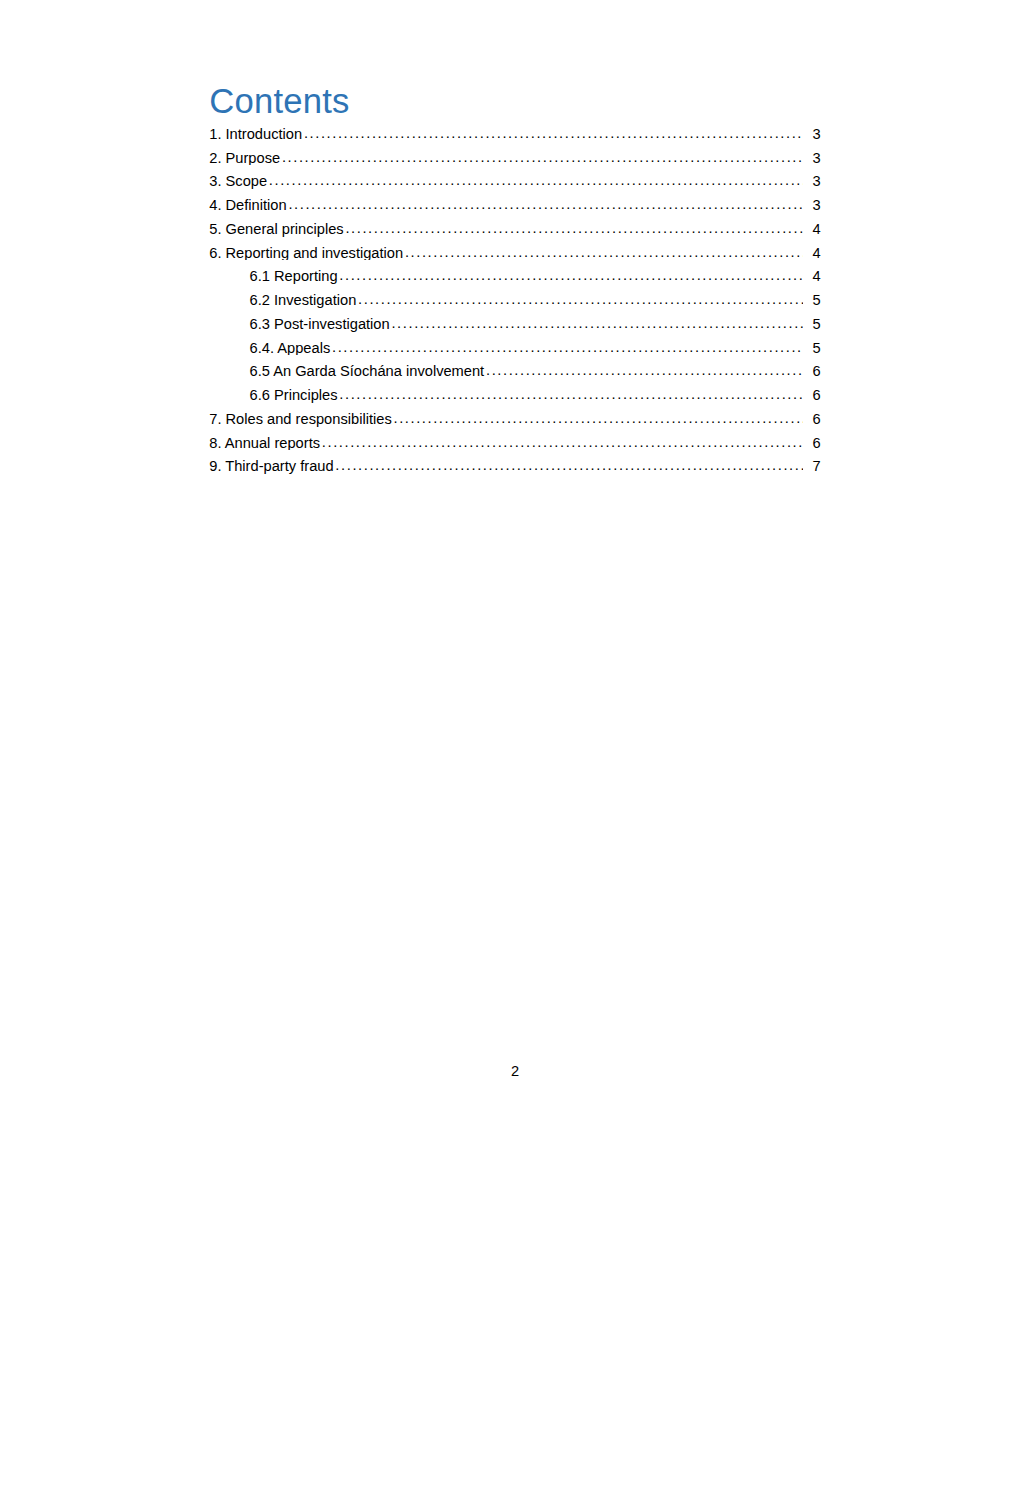Contents
1. Introduction .......................................................................................................................................... 3
2. Purpose ................................................................................................................................................ 3
3. Scope .................................................................................................................................................... 3
4. Definition ............................................................................................................................................. 3
5. General principles ............................................................................................................................... 4
6. Reporting and investigation ............................................................................................................. 4
6.1 Reporting ......................................................................................................................... 4
6.2 Investigation ................................................................................................................... 5
6.3 Post-investigation .......................................................................................................... 5
6.4. Appeals ......................................................................................................................... 5
6.5 An Garda Síochána involvement ....................................................................................... 6
6.6 Principles ......................................................................................................................... 6
7. Roles and responsibilities ................................................................................................................. 6
8. Annual reports ..................................................................................................................................... 6
9. Third-party fraud ................................................................................................................................. 7
2